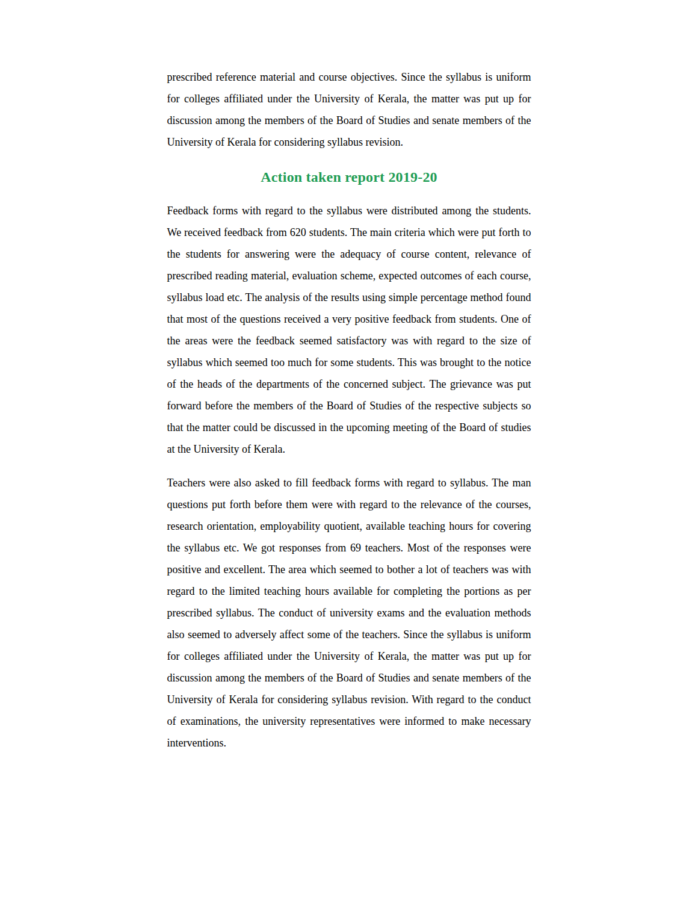prescribed reference material and course objectives. Since the syllabus is uniform for colleges affiliated under the University of Kerala, the matter was put up for discussion among the members of the Board of Studies and senate members of the University of Kerala for considering syllabus revision.
Action taken report 2019-20
Feedback forms with regard to the syllabus were distributed among the students. We received feedback from 620 students. The main criteria which were put forth to the students for answering were the adequacy of course content, relevance of prescribed reading material, evaluation scheme, expected outcomes of each course, syllabus load etc. The analysis of the results using simple percentage method found that most of the questions received a very positive feedback from students. One of the areas were the feedback seemed satisfactory was with regard to the size of syllabus which seemed too much for some students. This was brought to the notice of the heads of the departments of the concerned subject. The grievance was put forward before the members of the Board of Studies of the respective subjects so that the matter could be discussed in the upcoming meeting of the Board of studies at the University of Kerala.
Teachers were also asked to fill feedback forms with regard to syllabus. The man questions put forth before them were with regard to the relevance of the courses, research orientation, employability quotient, available teaching hours for covering the syllabus etc. We got responses from 69 teachers. Most of the responses were positive and excellent. The area which seemed to bother a lot of teachers was with regard to the limited teaching hours available for completing the portions as per prescribed syllabus. The conduct of university exams and the evaluation methods also seemed to adversely affect some of the teachers. Since the syllabus is uniform for colleges affiliated under the University of Kerala, the matter was put up for discussion among the members of the Board of Studies and senate members of the University of Kerala for considering syllabus revision. With regard to the conduct of examinations, the university representatives were informed to make necessary interventions.